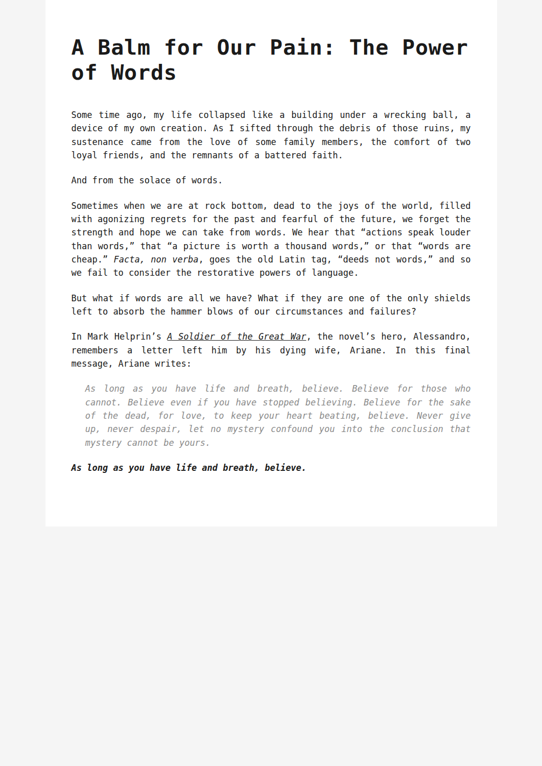A Balm for Our Pain: The Power of Words
Some time ago, my life collapsed like a building under a wrecking ball, a device of my own creation. As I sifted through the debris of those ruins, my sustenance came from the love of some family members, the comfort of two loyal friends, and the remnants of a battered faith.
And from the solace of words.
Sometimes when we are at rock bottom, dead to the joys of the world, filled with agonizing regrets for the past and fearful of the future, we forget the strength and hope we can take from words. We hear that “actions speak louder than words,” that “a picture is worth a thousand words,” or that “words are cheap.” Facta, non verba, goes the old Latin tag, “deeds not words,” and so we fail to consider the restorative powers of language.
But what if words are all we have? What if they are one of the only shields left to absorb the hammer blows of our circumstances and failures?
In Mark Helprin’s A Soldier of the Great War, the novel’s hero, Alessandro, remembers a letter left him by his dying wife, Ariane. In this final message, Ariane writes:
As long as you have life and breath, believe. Believe for those who cannot. Believe even if you have stopped believing. Believe for the sake of the dead, for love, to keep your heart beating, believe. Never give up, never despair, let no mystery confound you into the conclusion that mystery cannot be yours.
As long as you have life and breath, believe.